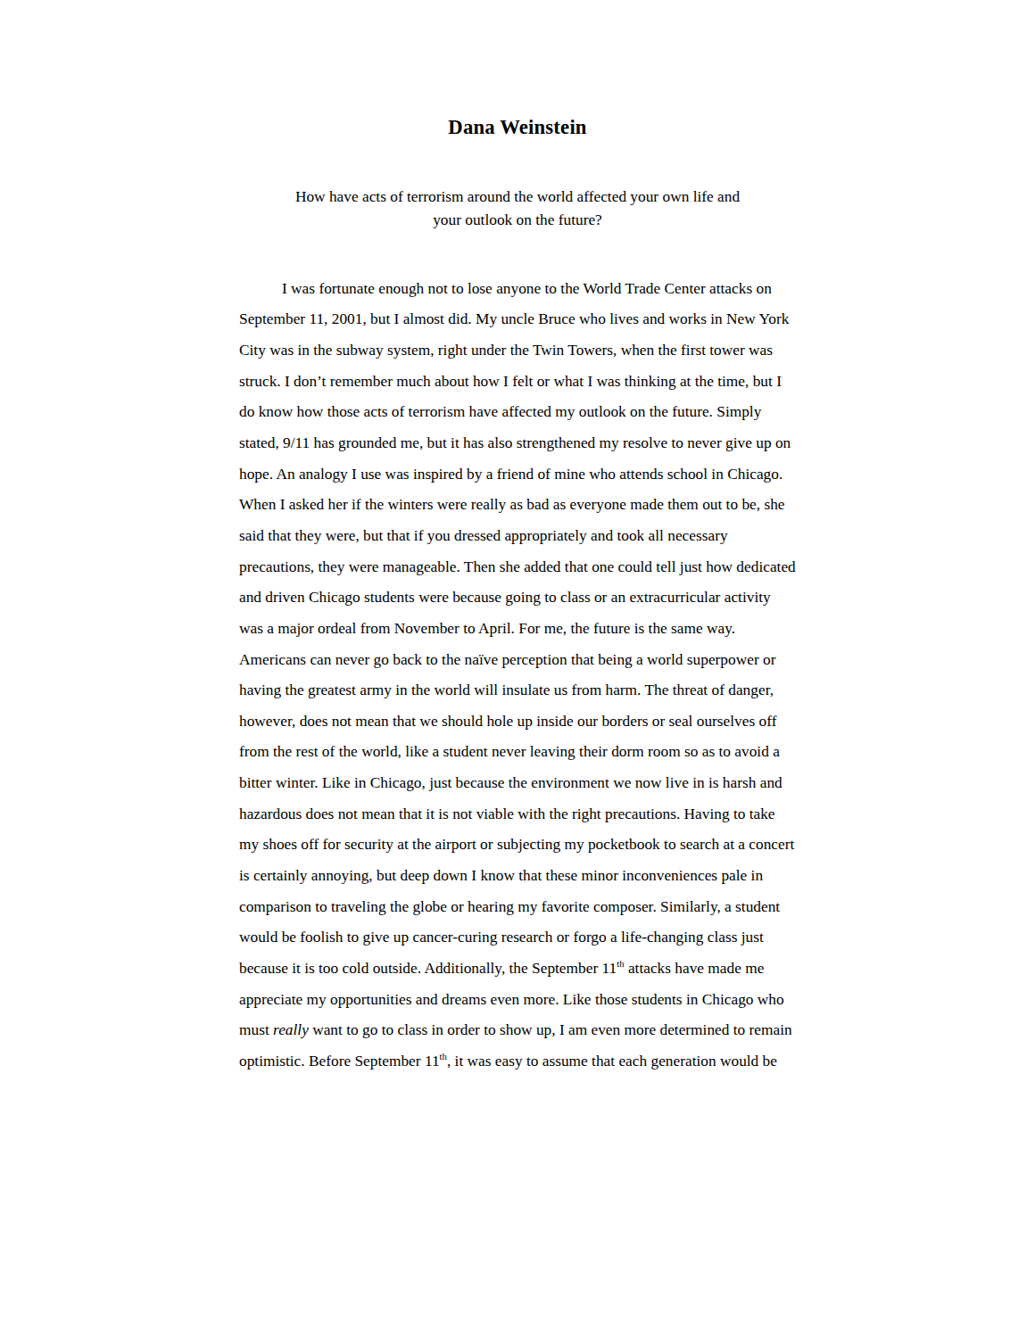Dana Weinstein
How have acts of terrorism around the world affected your own life and your outlook on the future?
I was fortunate enough not to lose anyone to the World Trade Center attacks on September 11, 2001, but I almost did. My uncle Bruce who lives and works in New York City was in the subway system, right under the Twin Towers, when the first tower was struck. I don’t remember much about how I felt or what I was thinking at the time, but I do know how those acts of terrorism have affected my outlook on the future. Simply stated, 9/11 has grounded me, but it has also strengthened my resolve to never give up on hope. An analogy I use was inspired by a friend of mine who attends school in Chicago. When I asked her if the winters were really as bad as everyone made them out to be, she said that they were, but that if you dressed appropriately and took all necessary precautions, they were manageable. Then she added that one could tell just how dedicated and driven Chicago students were because going to class or an extracurricular activity was a major ordeal from November to April. For me, the future is the same way. Americans can never go back to the naïve perception that being a world superpower or having the greatest army in the world will insulate us from harm. The threat of danger, however, does not mean that we should hole up inside our borders or seal ourselves off from the rest of the world, like a student never leaving their dorm room so as to avoid a bitter winter. Like in Chicago, just because the environment we now live in is harsh and hazardous does not mean that it is not viable with the right precautions. Having to take my shoes off for security at the airport or subjecting my pocketbook to search at a concert is certainly annoying, but deep down I know that these minor inconveniences pale in comparison to traveling the globe or hearing my favorite composer. Similarly, a student would be foolish to give up cancer-curing research or forgo a life-changing class just because it is too cold outside. Additionally, the September 11th attacks have made me appreciate my opportunities and dreams even more. Like those students in Chicago who must really want to go to class in order to show up, I am even more determined to remain optimistic. Before September 11th, it was easy to assume that each generation would be